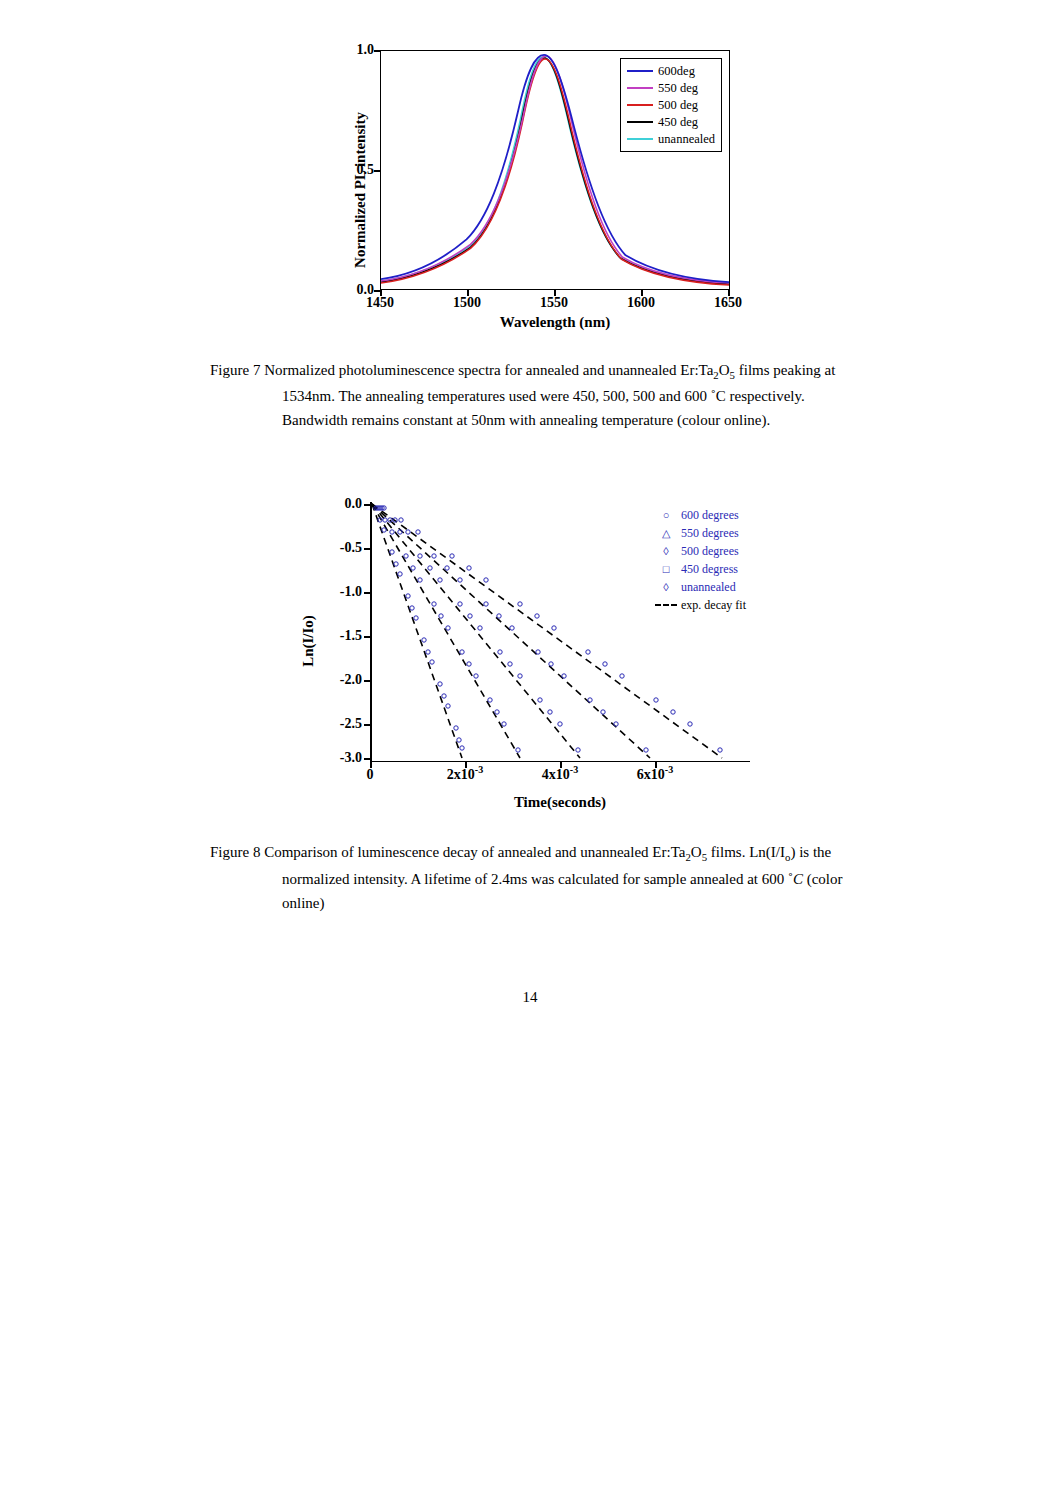Normalized PL intensity
1.0
0.5
0.0
1450
1500
1550
1600
1650
Wavelength (nm)
600deg
550 deg
500 deg
450 deg
unannealed
Figure 7 Normalized photoluminescence spectra for annealed and unannealed Er:Ta2O5 films peaking at 1534nm. The annealing temperatures used were 450, 500, 500 and 600 ˚C respectively. Bandwidth remains constant at 50nm with annealing temperature (colour online).
Ln(I/Io)
0.0
-0.5
-1.0
-1.5
-2.0
-2.5
-3.0
0
2x10-3
4x10-3
6x10-3
Time(seconds)
○600 degrees
△550 degrees
◊500 degrees
□450 degress
◊unannealed
exp. decay fit
Figure 8 Comparison of luminescence decay of annealed and unannealed Er:Ta2O5 films. Ln(I/Io) is the normalized intensity. A lifetime of 2.4ms was calculated for sample annealed at 600 ˚C (color online)
14